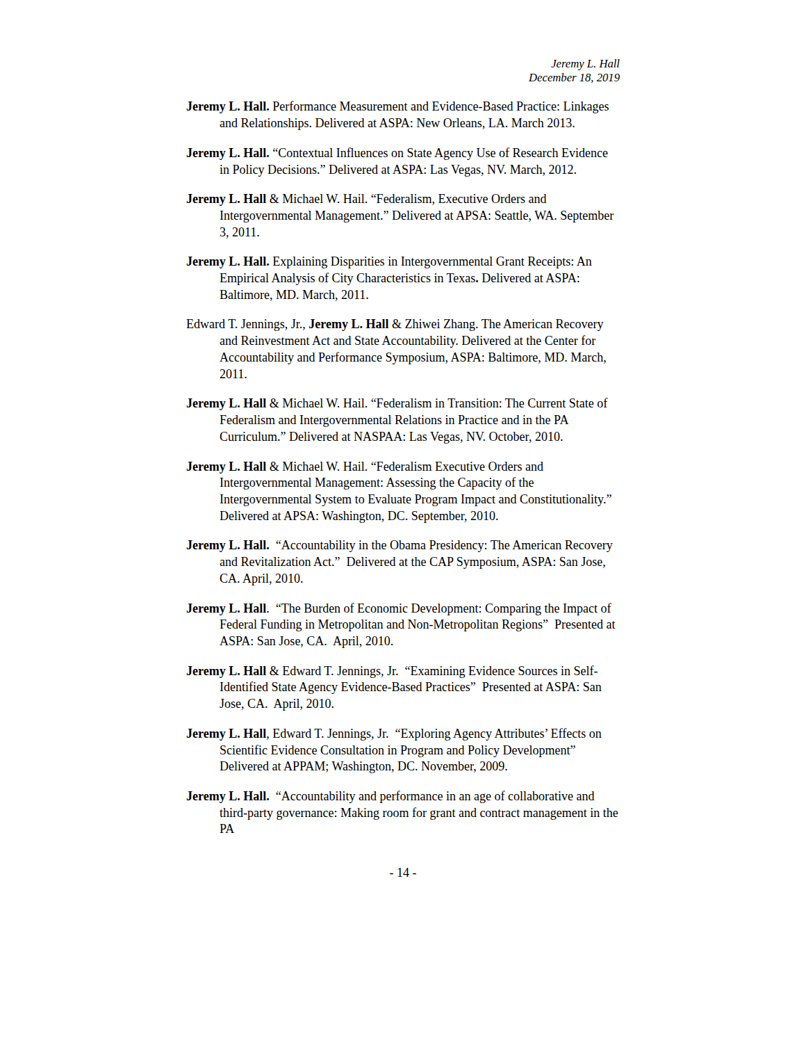Jeremy L. Hall
December 18, 2019
Jeremy L. Hall. Performance Measurement and Evidence-Based Practice: Linkages and Relationships. Delivered at ASPA: New Orleans, LA. March 2013.
Jeremy L. Hall. “Contextual Influences on State Agency Use of Research Evidence in Policy Decisions.” Delivered at ASPA: Las Vegas, NV. March, 2012.
Jeremy L. Hall & Michael W. Hail. “Federalism, Executive Orders and Intergovernmental Management.” Delivered at APSA: Seattle, WA. September 3, 2011.
Jeremy L. Hall. Explaining Disparities in Intergovernmental Grant Receipts: An Empirical Analysis of City Characteristics in Texas. Delivered at ASPA: Baltimore, MD. March, 2011.
Edward T. Jennings, Jr., Jeremy L. Hall & Zhiwei Zhang. The American Recovery and Reinvestment Act and State Accountability. Delivered at the Center for Accountability and Performance Symposium, ASPA: Baltimore, MD. March, 2011.
Jeremy L. Hall & Michael W. Hail. “Federalism in Transition: The Current State of Federalism and Intergovernmental Relations in Practice and in the PA Curriculum.” Delivered at NASPAA: Las Vegas, NV. October, 2010.
Jeremy L. Hall & Michael W. Hail. “Federalism Executive Orders and Intergovernmental Management: Assessing the Capacity of the Intergovernmental System to Evaluate Program Impact and Constitutionality.” Delivered at APSA: Washington, DC. September, 2010.
Jeremy L. Hall. “Accountability in the Obama Presidency: The American Recovery and Revitalization Act.” Delivered at the CAP Symposium, ASPA: San Jose, CA. April, 2010.
Jeremy L. Hall. “The Burden of Economic Development: Comparing the Impact of Federal Funding in Metropolitan and Non-Metropolitan Regions” Presented at ASPA: San Jose, CA. April, 2010.
Jeremy L. Hall & Edward T. Jennings, Jr. “Examining Evidence Sources in Self-Identified State Agency Evidence-Based Practices” Presented at ASPA: San Jose, CA. April, 2010.
Jeremy L. Hall, Edward T. Jennings, Jr. “Exploring Agency Attributes’ Effects on Scientific Evidence Consultation in Program and Policy Development” Delivered at APPAM; Washington, DC. November, 2009.
Jeremy L. Hall. “Accountability and performance in an age of collaborative and third-party governance: Making room for grant and contract management in the PA
- 14 -